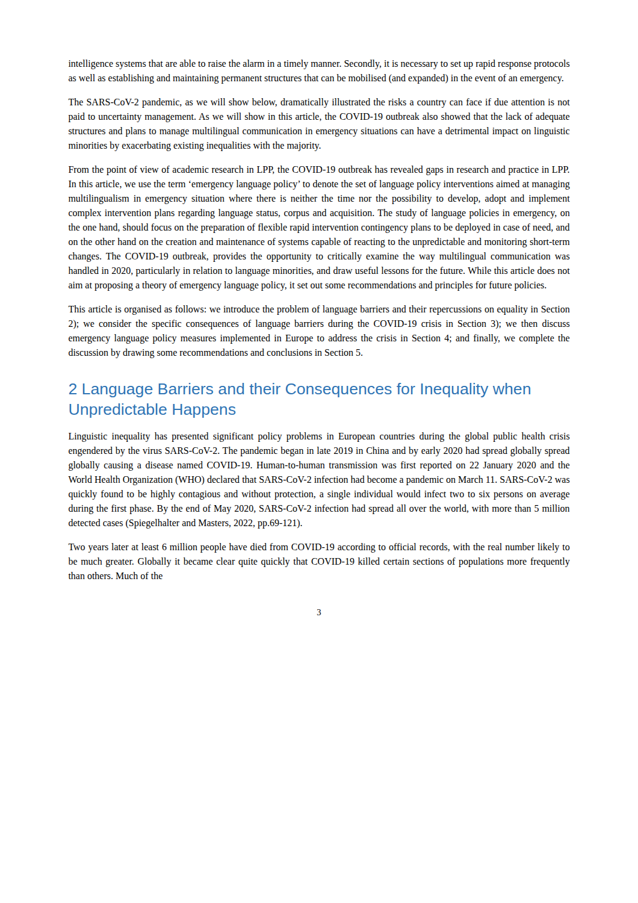intelligence systems that are able to raise the alarm in a timely manner. Secondly, it is necessary to set up rapid response protocols as well as establishing and maintaining permanent structures that can be mobilised (and expanded) in the event of an emergency.
The SARS-CoV-2 pandemic, as we will show below, dramatically illustrated the risks a country can face if due attention is not paid to uncertainty management. As we will show in this article, the COVID-19 outbreak also showed that the lack of adequate structures and plans to manage multilingual communication in emergency situations can have a detrimental impact on linguistic minorities by exacerbating existing inequalities with the majority.
From the point of view of academic research in LPP, the COVID-19 outbreak has revealed gaps in research and practice in LPP. In this article, we use the term ‘emergency language policy’ to denote the set of language policy interventions aimed at managing multilingualism in emergency situation where there is neither the time nor the possibility to develop, adopt and implement complex intervention plans regarding language status, corpus and acquisition. The study of language policies in emergency, on the one hand, should focus on the preparation of flexible rapid intervention contingency plans to be deployed in case of need, and on the other hand on the creation and maintenance of systems capable of reacting to the unpredictable and monitoring short-term changes. The COVID-19 outbreak, provides the opportunity to critically examine the way multilingual communication was handled in 2020, particularly in relation to language minorities, and draw useful lessons for the future. While this article does not aim at proposing a theory of emergency language policy, it set out some recommendations and principles for future policies.
This article is organised as follows: we introduce the problem of language barriers and their repercussions on equality in Section 2); we consider the specific consequences of language barriers during the COVID-19 crisis in Section 3); we then discuss emergency language policy measures implemented in Europe to address the crisis in Section 4; and finally, we complete the discussion by drawing some recommendations and conclusions in Section 5.
2 Language Barriers and their Consequences for Inequality when Unpredictable Happens
Linguistic inequality has presented significant policy problems in European countries during the global public health crisis engendered by the virus SARS-CoV-2. The pandemic began in late 2019 in China and by early 2020 had spread globally spread globally causing a disease named COVID-19. Human-to-human transmission was first reported on 22 January 2020 and the World Health Organization (WHO) declared that SARS-CoV-2 infection had become a pandemic on March 11. SARS-CoV-2 was quickly found to be highly contagious and without protection, a single individual would infect two to six persons on average during the first phase. By the end of May 2020, SARS-CoV-2 infection had spread all over the world, with more than 5 million detected cases (Spiegelhalter and Masters, 2022, pp.69-121).
Two years later at least 6 million people have died from COVID-19 according to official records, with the real number likely to be much greater. Globally it became clear quite quickly that COVID-19 killed certain sections of populations more frequently than others. Much of the
3